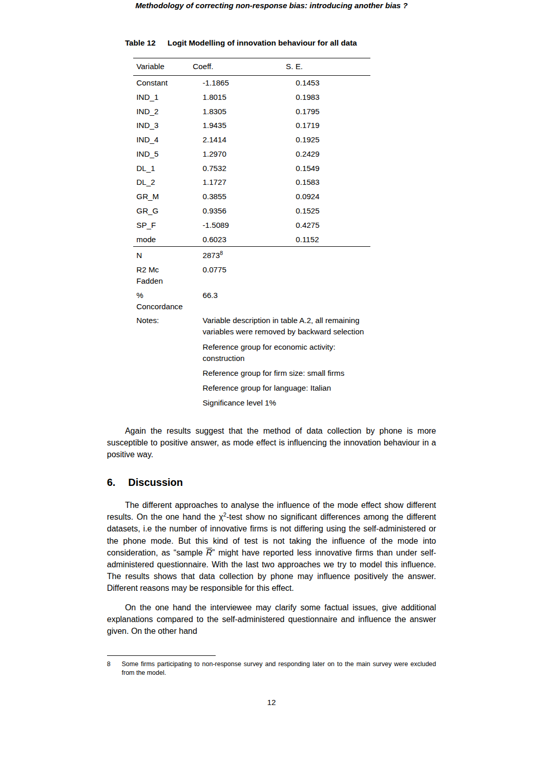Methodology of correcting non-response bias: introducing another bias ?
Table 12 Logit Modelling of innovation behaviour for all data
| Variable | Coeff. | S. E. |
| --- | --- | --- |
| Constant | -1.1865 | 0.1453 |
| IND_1 | 1.8015 | 0.1983 |
| IND_2 | 1.8305 | 0.1795 |
| IND_3 | 1.9435 | 0.1719 |
| IND_4 | 2.1414 | 0.1925 |
| IND_5 | 1.2970 | 0.2429 |
| DL_1 | 0.7532 | 0.1549 |
| DL_2 | 1.1727 | 0.1583 |
| GR_M | 0.3855 | 0.0924 |
| GR_G | 0.9356 | 0.1525 |
| SP_F | -1.5089 | 0.4275 |
| mode | 0.6023 | 0.1152 |
| N | 2873 8 |
| R2 Mc Fadden | 0.0775 |
| % Concordance | 66.3 |
| Notes: | Variable description in table A.2, all remaining variables were removed by backward selection Reference group for economic activity: construction Reference group for firm size: small firms Reference group for language: Italian Significance level 1% |
Again the results suggest that the method of data collection by phone is more susceptible to positive answer, as mode effect is influencing the innovation behaviour in a positive way.
6. Discussion
The different approaches to analyse the influence of the mode effect show different results. On the one hand the χ2-test show no significant differences among the different datasets, i.e the number of innovative firms is not differing using the self-administered or the phone mode. But this kind of test is not taking the influence of the mode into consideration, as “sample R” might have reported less innovative firms than under self-administered questionnaire. With the last two approaches we try to model this influence. The results shows that data collection by phone may influence positively the answer. Different reasons may be responsible for this effect.
On the one hand the interviewee may clarify some factual issues, give additional explanations compared to the self-administered questionnaire and influence the answer given. On the other hand
8 Some firms participating to non-response survey and responding later on to the main survey were excluded from the model.
12